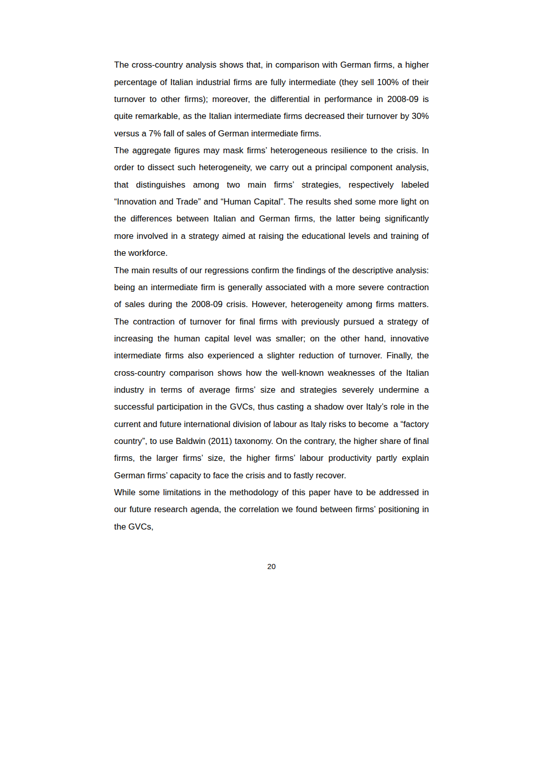The cross-country analysis shows that, in comparison with German firms, a higher percentage of Italian industrial firms are fully intermediate (they sell 100% of their turnover to other firms); moreover, the differential in performance in 2008-09 is quite remarkable, as the Italian intermediate firms decreased their turnover by 30% versus a 7% fall of sales of German intermediate firms.
The aggregate figures may mask firms’ heterogeneous resilience to the crisis. In order to dissect such heterogeneity, we carry out a principal component analysis, that distinguishes among two main firms’ strategies, respectively labeled “Innovation and Trade” and “Human Capital”. The results shed some more light on the differences between Italian and German firms, the latter being significantly more involved in a strategy aimed at raising the educational levels and training of the workforce.
The main results of our regressions confirm the findings of the descriptive analysis: being an intermediate firm is generally associated with a more severe contraction of sales during the 2008-09 crisis. However, heterogeneity among firms matters. The contraction of turnover for final firms with previously pursued a strategy of increasing the human capital level was smaller; on the other hand, innovative intermediate firms also experienced a slighter reduction of turnover. Finally, the cross-country comparison shows how the well-known weaknesses of the Italian industry in terms of average firms’ size and strategies severely undermine a successful participation in the GVCs, thus casting a shadow over Italy’s role in the current and future international division of labour as Italy risks to become a “factory country”, to use Baldwin (2011) taxonomy. On the contrary, the higher share of final firms, the larger firms’ size, the higher firms’ labour productivity partly explain German firms’ capacity to face the crisis and to fastly recover.
While some limitations in the methodology of this paper have to be addressed in our future research agenda, the correlation we found between firms’ positioning in the GVCs,
20